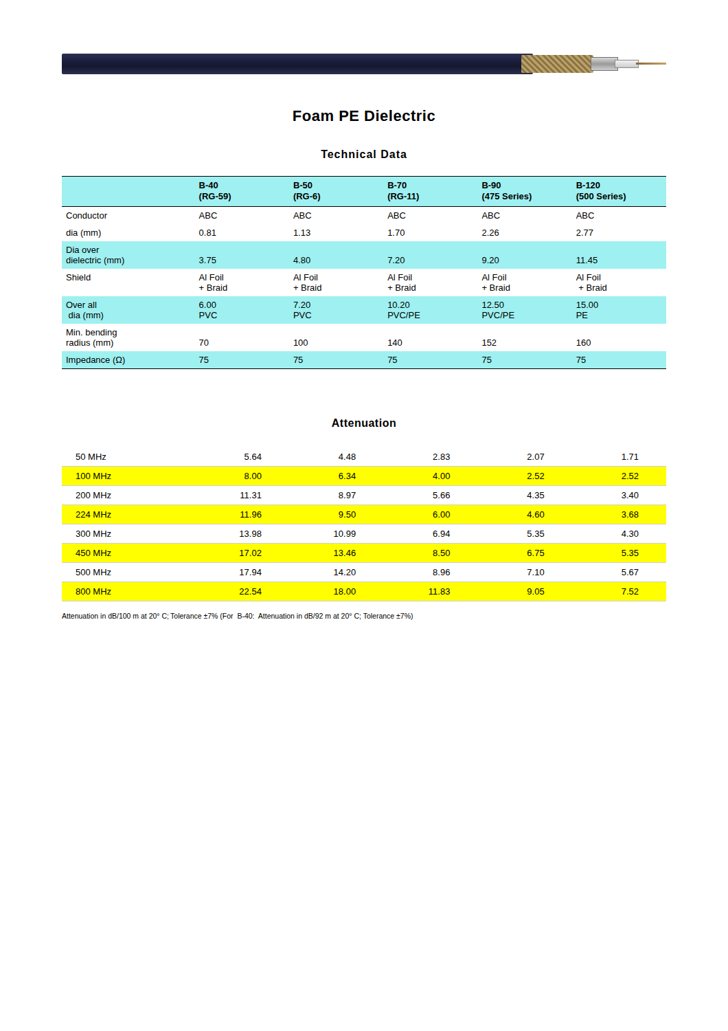Foam PE Dielectric
Technical Data
| | B-40 (RG-59) | B-50 (RG-6) | B-70 (RG-11) | B-90 (475 Series) | B-120 (500 Series) |
| --- | --- | --- | --- | --- | --- |
| Conductor | ABC | ABC | ABC | ABC | ABC |
| dia (mm) | 0.81 | 1.13 | 1.70 | 2.26 | 2.77 |
| Dia over | | | | | |
| dielectric (mm) | 3.75 | 4.80 | 7.20 | 9.20 | 11.45 |
| Shield | Al Foil | Al Foil | Al Foil | Al Foil | Al Foil |
| | + Braid | + Braid | + Braid | + Braid | + Braid |
| Over all | 6.00 | 7.20 | 10.20 | 12.50 | 15.00 |
| dia (mm) | PVC | PVC | PVC/PE | PVC/PE | PE |
| Min. bending | | | | | |
| radius (mm) | 70 | 100 | 140 | 152 | 160 |
| Impedance (Ω) | 75 | 75 | 75 | 75 | 75 |
Attenuation
| 50 MHz | 5.64 | 4.48 | 2.83 | 2.07 | 1.71 |
| 100 MHz | 8.00 | 6.34 | 4.00 | 2.52 | 2.52 |
| 200 MHz | 11.31 | 8.97 | 5.66 | 4.35 | 3.40 |
| 224 MHz | 11.96 | 9.50 | 6.00 | 4.60 | 3.68 |
| 300 MHz | 13.98 | 10.99 | 6.94 | 5.35 | 4.30 |
| 450 MHz | 17.02 | 13.46 | 8.50 | 6.75 | 5.35 |
| 500 MHz | 17.94 | 14.20 | 8.96 | 7.10 | 5.67 |
| 800 MHz | 22.54 | 18.00 | 11.83 | 9.05 | 7.52 |
Attenuation in dB/100 m at 20° C; Tolerance ±7% (For B-40: Attenuation in dB/92 m at 20° C; Tolerance ±7%)